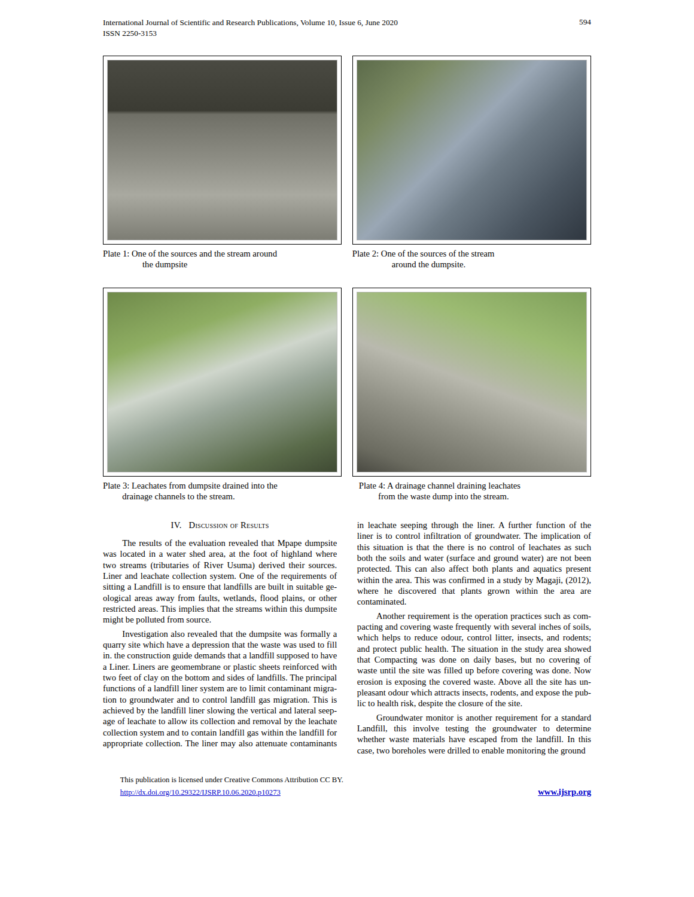International Journal of Scientific and Research Publications, Volume 10, Issue 6, June 2020
ISSN 2250-3153
594
Plate 1: One of the sources and the stream around the dumpsite
Plate 2: One of the sources of the stream around the dumpsite.
Plate 3: Leachates from dumpsite drained into the drainage channels to the stream.
Plate 4: A drainage channel draining leachates from the waste dump into the stream.
IV. Discussion of Results
The results of the evaluation revealed that Mpape dumpsite was located in a water shed area, at the foot of highland where two streams (tributaries of River Usuma) derived their sources. Liner and leachate collection system. One of the requirements of sitting a Landfill is to ensure that landfills are built in suitable geological areas away from faults, wetlands, flood plains, or other restricted areas. This implies that the streams within this dumpsite might be polluted from source.
Investigation also revealed that the dumpsite was formally a quarry site which have a depression that the waste was used to fill in. the construction guide demands that a landfill supposed to have a Liner. Liners are geomembrane or plastic sheets reinforced with two feet of clay on the bottom and sides of landfills. The principal functions of a landfill liner system are to limit contaminant migration to groundwater and to control landfill gas migration. This is achieved by the landfill liner slowing the vertical and lateral seepage of leachate to allow its collection and removal by the leachate collection system and to contain landfill gas within the landfill for appropriate collection. The liner may also attenuate contaminants in leachate seeping through the liner. A further function of the liner is to control infiltration of groundwater. The implication of this situation is that the there is no control of leachates as such both the soils and water (surface and ground water) are not been protected. This can also affect both plants and aquatics present within the area. This was confirmed in a study by Magaji, (2012), where he discovered that plants grown within the area are contaminated.
Another requirement is the operation practices such as compacting and covering waste frequently with several inches of soils, which helps to reduce odour, control litter, insects, and rodents; and protect public health. The situation in the study area showed that Compacting was done on daily bases, but no covering of waste until the site was filled up before covering was done. Now erosion is exposing the covered waste. Above all the site has unpleasant odour which attracts insects, rodents, and expose the public to health risk, despite the closure of the site.
Groundwater monitor is another requirement for a standard Landfill, this involve testing the groundwater to determine whether waste materials have escaped from the landfill. In this case, two boreholes were drilled to enable monitoring the ground
This publication is licensed under Creative Commons Attribution CC BY.
http://dx.doi.org/10.29322/IJSRP.10.06.2020.p10273 www.ijsrp.org